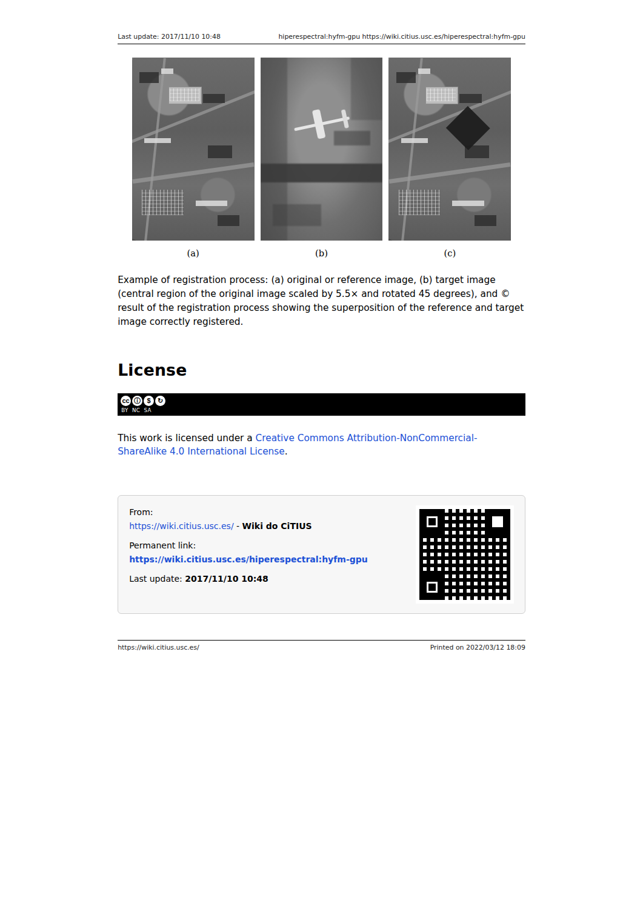Last update: 2017/11/10 10:48
hiperespectral:hyfm-gpu https://wiki.citius.usc.es/hiperespectral:hyfm-gpu
(a)
(b)
(c)
Example of registration process: (a) original or reference image, (b) target image (central region of the original image scaled by 5.5× and rotated 45 degrees), and © result of the registration process showing the superposition of the reference and target image correctly registered.
License
cc ⓘ $ ↻
BY NC SA
This work is licensed under a Creative Commons Attribution-NonCommercial-ShareAlike 4.0 International License.
From:
https://wiki.citius.usc.es/ - Wiki do CiTIUS
Permanent link:
https://wiki.citius.usc.es/hiperespectral:hyfm-gpu
Last update: 2017/11/10 10:48
https://wiki.citius.usc.es/
Printed on 2022/03/12 18:09